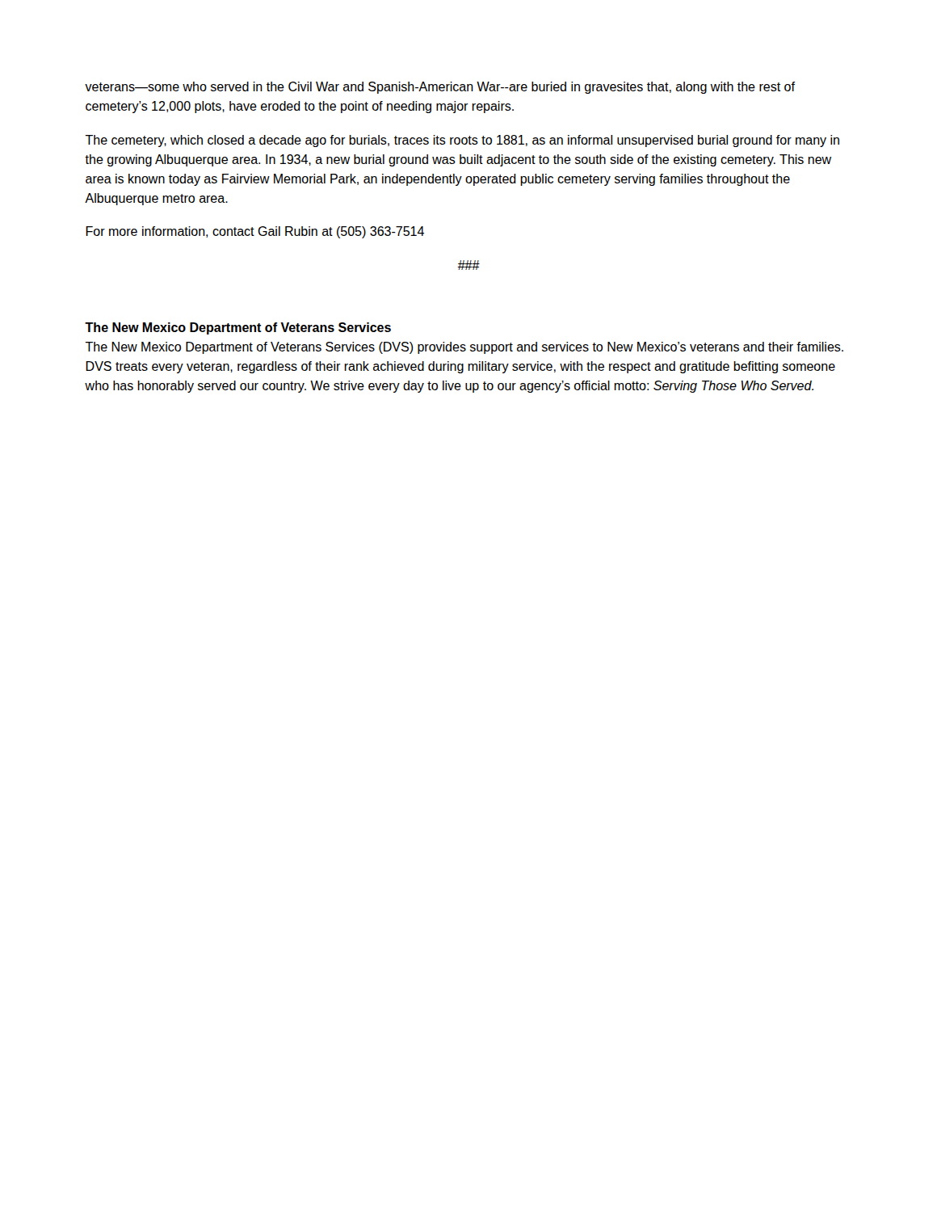veterans—some who served in the Civil War and Spanish-American War--are buried in gravesites that, along with the rest of cemetery’s 12,000 plots, have eroded to the point of needing major repairs.
The cemetery, which closed a decade ago for burials, traces its roots to 1881, as an informal unsupervised burial ground for many in the growing Albuquerque area. In 1934, a new burial ground was built adjacent to the south side of the existing cemetery. This new area is known today as Fairview Memorial Park, an independently operated public cemetery serving families throughout the Albuquerque metro area.
For more information, contact Gail Rubin at (505) 363-7514
###
The New Mexico Department of Veterans Services
The New Mexico Department of Veterans Services (DVS) provides support and services to New Mexico’s veterans and their families. DVS treats every veteran, regardless of their rank achieved during military service, with the respect and gratitude befitting someone who has honorably served our country. We strive every day to live up to our agency’s official motto: Serving Those Who Served.